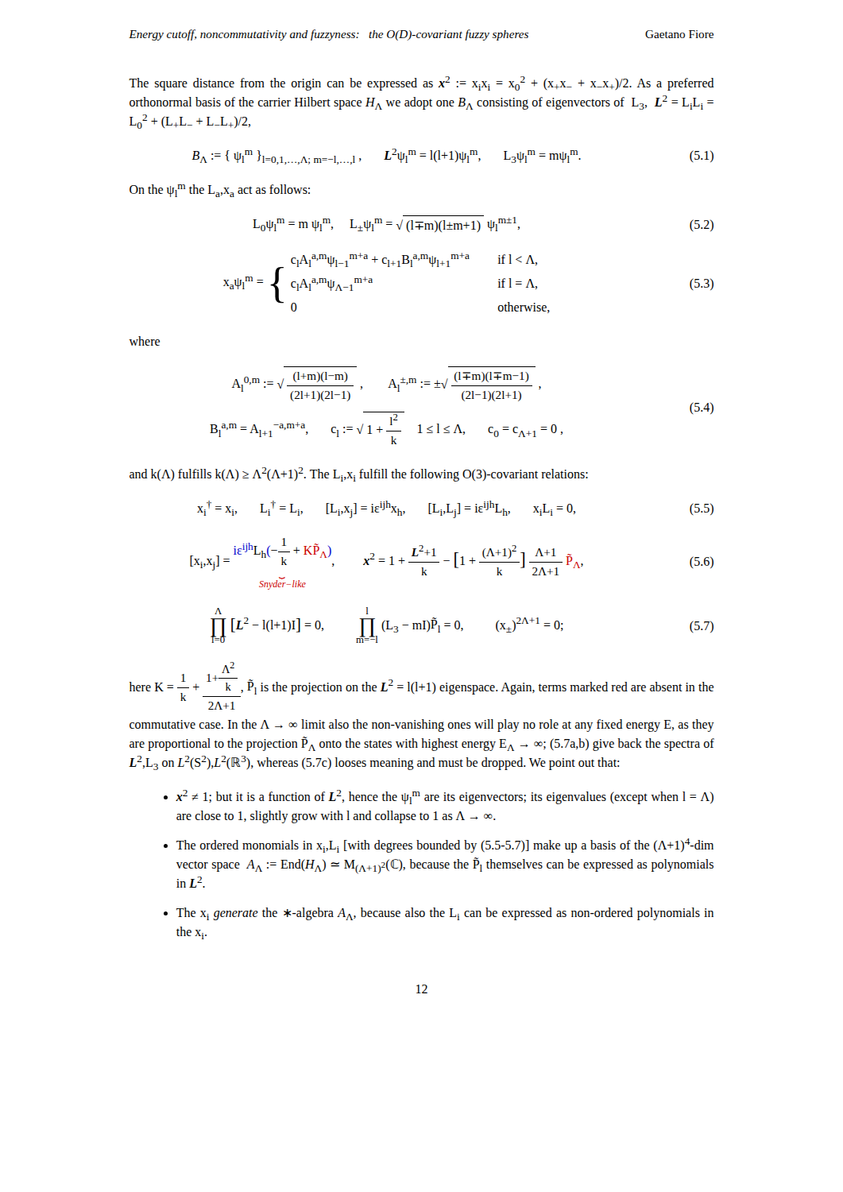Energy cutoff, noncommutativity and fuzzyness: the O(D)-covariant fuzzy spheres Gaetano Fiore
The square distance from the origin can be expressed as x2 := xixi = x02 + (x+x− + x−x+)/2. As a preferred orthonormal basis of the carrier Hilbert space HΛ we adopt one BΛ consisting of eigenvectors of L3, L2 = LiLi = L02 + (L+L− + L−L+)/2,
BΛ := { ψlm }l=0,1,…,Λ; m=−l,…,l , L2ψlm = l(l+1)ψlm, L3ψlm = mψlm.
(5.1)
On the ψlm the La,xa act as follows:
L0ψlm = m ψlm, L±ψlm = √(l∓m)(l±m+1) ψlm±1,
(5.2)
xaψlm = { clAla,mψl−1m+a + cl+1Bla,mψl+1m+a if l < Λ, clAla,mψΛ−1m+a if l = Λ, 0 otherwise,
(5.3)
where
Al0,m := √(l+m)(l−m)(2l+1)(2l−1) , Al±,m := ±√(l∓m)(l∓m−1)(2l−1)(2l+1) ,
Bla,m = Al+1−a,m+a, cl := √1 + l2 k 1 ≤ l ≤ Λ, c0 = cΛ+1 = 0 ,
(5.4)
and k(Λ) fulfills k(Λ) ≥ Λ2(Λ+1)2. The Li,xi fulfill the following O(3)-covariant relations:
xi† = xi, Li† = Li, [Li,xj] = iεijhxh, [Li,Lj] = iεijhLh, xiLi = 0,
(5.5)
[xi,xj] = iεijh Lh(−1 k + KP̃Λ) ⏟ Snyder−like , x2 = 1 + L2+1 k − [1 + (Λ+1)2 k] Λ+12Λ+1 P̃Λ,
(5.6)
Λ∏l=0 [L2 − l(l+1)I] = 0, l∏m=−l (L3 − mI)P̃l = 0, (x±)2Λ+1 = 0;
(5.7)
here K = 1 k + 1+Λ2 k 2Λ+1, P̃l is the projection on the L2 = l(l+1) eigenspace. Again, terms marked red are absent in the commutative case. In the Λ → ∞ limit also the non-vanishing ones will play no role at any fixed energy E, as they are proportional to the projection P̃Λ onto the states with highest energy EΛ → ∞; (5.7a,b) give back the spectra of L2,L3 on L2(S2),L2(ℝ3), whereas (5.7c) looses meaning and must be dropped. We point out that:
x2 ≠ 1; but it is a function of L2, hence the ψlm are its eigenvectors; its eigenvalues (except when l = Λ) are close to 1, slightly grow with l and collapse to 1 as Λ → ∞.
The ordered monomials in xi,Li [with degrees bounded by (5.5-5.7)] make up a basis of the (Λ+1)4-dim vector space AΛ := End(HΛ) ≃ M(Λ+1)2(ℂ), because the P̃l themselves can be expressed as polynomials in L2.
The xi generate the ∗-algebra AΛ, because also the Li can be expressed as non-ordered polynomials in the xi.
12